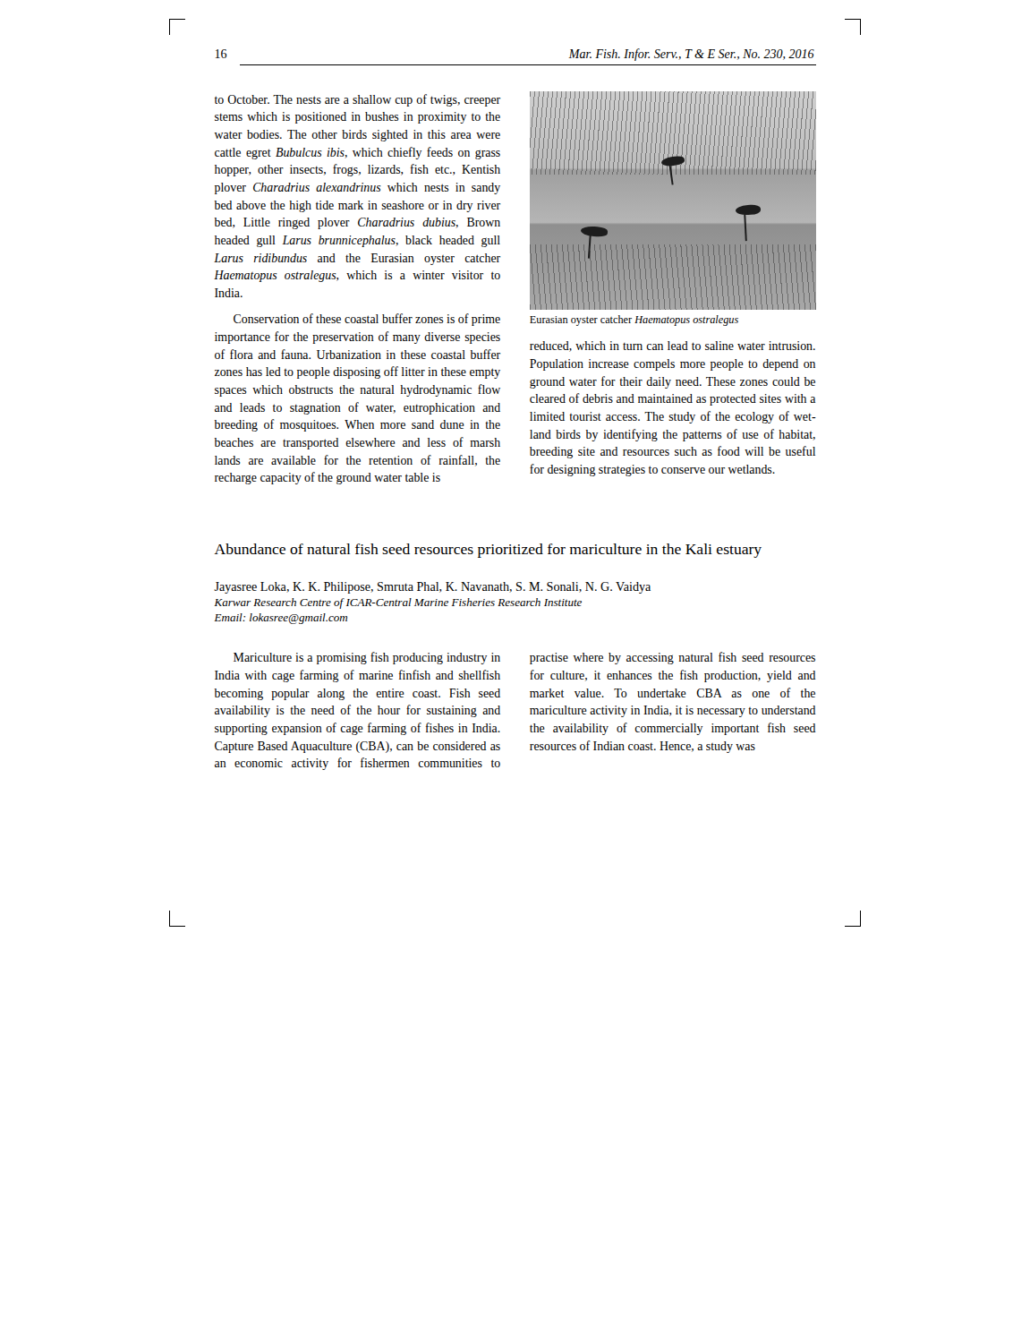16
Mar. Fish. Infor. Serv., T & E Ser., No. 230, 2016
to October. The nests are a shallow cup of twigs, creeper stems which is positioned in bushes in proximity to the water bodies. The other birds sighted in this area were cattle egret Bubulcus ibis, which chiefly feeds on grass hopper, other insects, frogs, lizards, fish etc., Kentish plover Charadrius alexandrinus which nests in sandy bed above the high tide mark in seashore or in dry river bed, Little ringed plover Charadrius dubius, Brown headed gull Larus brunnicephalus, black headed gull Larus ridibundus and the Eurasian oyster catcher Haematopus ostralegus, which is a winter visitor to India.
Conservation of these coastal buffer zones is of prime importance for the preservation of many diverse species of flora and fauna. Urbanization in these coastal buffer zones has led to people disposing off litter in these empty spaces which obstructs the natural hydrodynamic flow and leads to stagnation of water, eutrophication and breeding of mosquitoes. When more sand dune in the beaches are transported elsewhere and less of marsh lands are available for the retention of rainfall, the recharge capacity of the ground water table is
Eurasian oyster catcher Haematopus ostralegus
reduced, which in turn can lead to saline water intrusion. Population increase compels more people to depend on ground water for their daily need. These zones could be cleared of debris and maintained as protected sites with a limited tourist access. The study of the ecology of wetland birds by identifying the patterns of use of habitat, breeding site and resources such as food will be useful for designing strategies to conserve our wetlands.
Abundance of natural fish seed resources prioritized for mariculture in the Kali estuary
Jayasree Loka, K. K. Philipose, Smruta Phal, K. Navanath, S. M. Sonali, N. G. Vaidya
Karwar Research Centre of ICAR-Central Marine Fisheries Research Institute
Email: lokasree@gmail.com
Mariculture is a promising fish producing industry in India with cage farming of marine finfish and shellfish becoming popular along the entire coast. Fish seed availability is the need of the hour for sustaining and supporting expansion of cage farming of fishes in India. Capture Based Aquaculture (CBA), can be considered as an economic activity for fishermen communities to practise where by accessing natural fish seed resources for culture, it enhances the fish production, yield and market value. To undertake CBA as one of the mariculture activity in India, it is necessary to understand the availability of commercially important fish seed resources of Indian coast. Hence, a study was